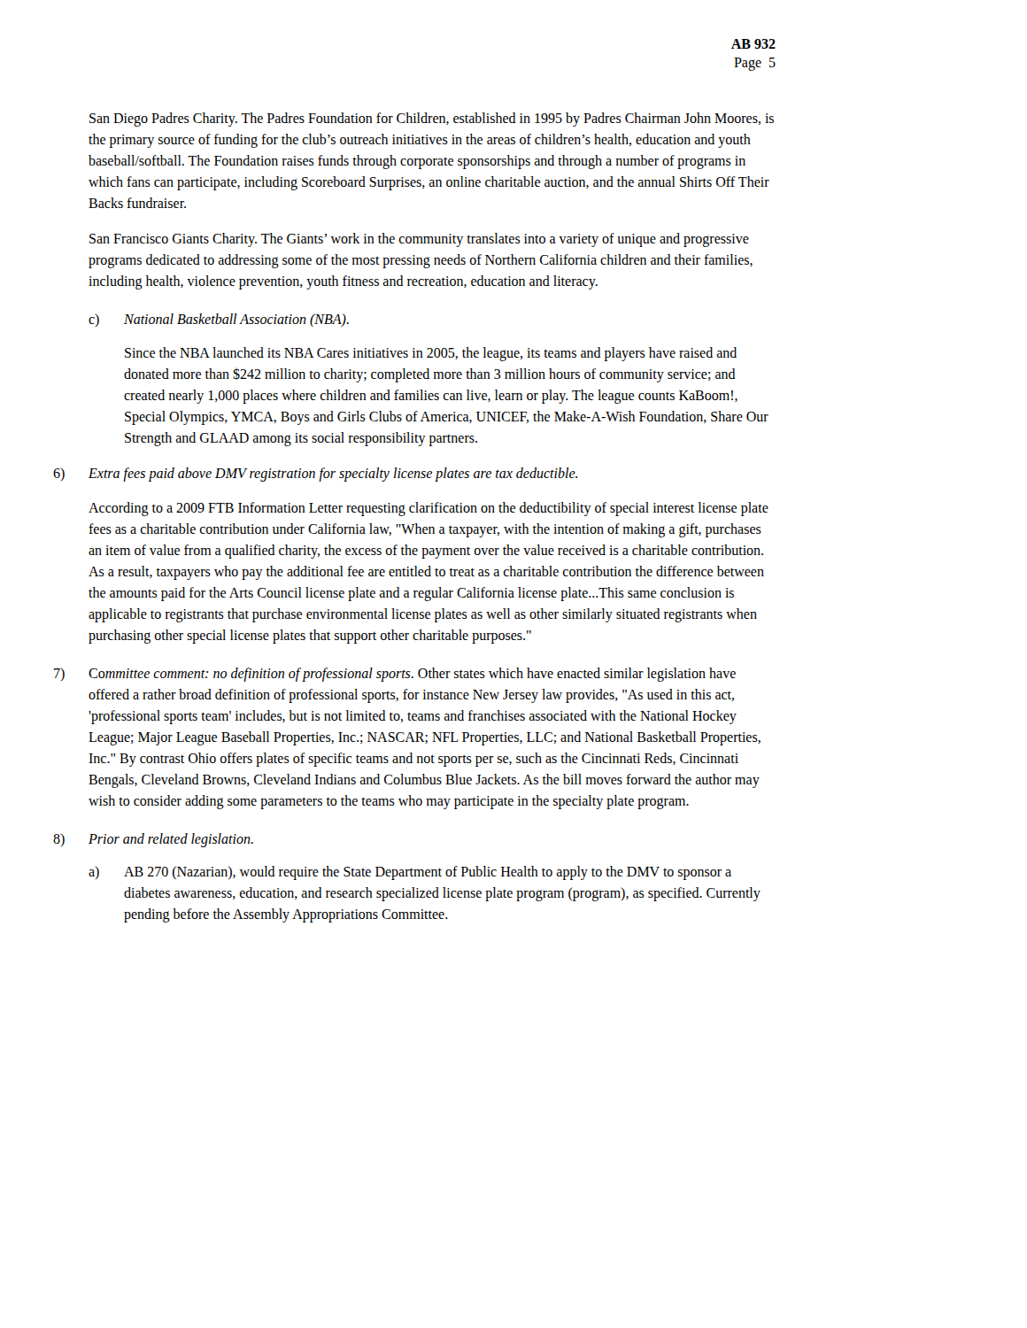AB 932
Page 5
San Diego Padres Charity. The Padres Foundation for Children, established in 1995 by Padres Chairman John Moores, is the primary source of funding for the club’s outreach initiatives in the areas of children’s health, education and youth baseball/softball. The Foundation raises funds through corporate sponsorships and through a number of programs in which fans can participate, including Scoreboard Surprises, an online charitable auction, and the annual Shirts Off Their Backs fundraiser.
San Francisco Giants Charity. The Giants’ work in the community translates into a variety of unique and progressive programs dedicated to addressing some of the most pressing needs of Northern California children and their families, including health, violence prevention, youth fitness and recreation, education and literacy.
c) National Basketball Association (NBA).
Since the NBA launched its NBA Cares initiatives in 2005, the league, its teams and players have raised and donated more than $242 million to charity; completed more than 3 million hours of community service; and created nearly 1,000 places where children and families can live, learn or play. The league counts KaBoom!, Special Olympics, YMCA, Boys and Girls Clubs of America, UNICEF, the Make-A-Wish Foundation, Share Our Strength and GLAAD among its social responsibility partners.
6) Extra fees paid above DMV registration for specialty license plates are tax deductible.
According to a 2009 FTB Information Letter requesting clarification on the deductibility of special interest license plate fees as a charitable contribution under California law, "When a taxpayer, with the intention of making a gift, purchases an item of value from a qualified charity, the excess of the payment over the value received is a charitable contribution. As a result, taxpayers who pay the additional fee are entitled to treat as a charitable contribution the difference between the amounts paid for the Arts Council license plate and a regular California license plate...This same conclusion is applicable to registrants that purchase environmental license plates as well as other similarly situated registrants when purchasing other special license plates that support other charitable purposes."
7) Committee comment: no definition of professional sports. Other states which have enacted similar legislation have offered a rather broad definition of professional sports, for instance New Jersey law provides, "As used in this act, 'professional sports team' includes, but is not limited to, teams and franchises associated with the National Hockey League; Major League Baseball Properties, Inc.; NASCAR; NFL Properties, LLC; and National Basketball Properties, Inc." By contrast Ohio offers plates of specific teams and not sports per se, such as the Cincinnati Reds, Cincinnati Bengals, Cleveland Browns, Cleveland Indians and Columbus Blue Jackets. As the bill moves forward the author may wish to consider adding some parameters to the teams who may participate in the specialty plate program.
8) Prior and related legislation.
a) AB 270 (Nazarian), would require the State Department of Public Health to apply to the DMV to sponsor a diabetes awareness, education, and research specialized license plate program (program), as specified. Currently pending before the Assembly Appropriations Committee.